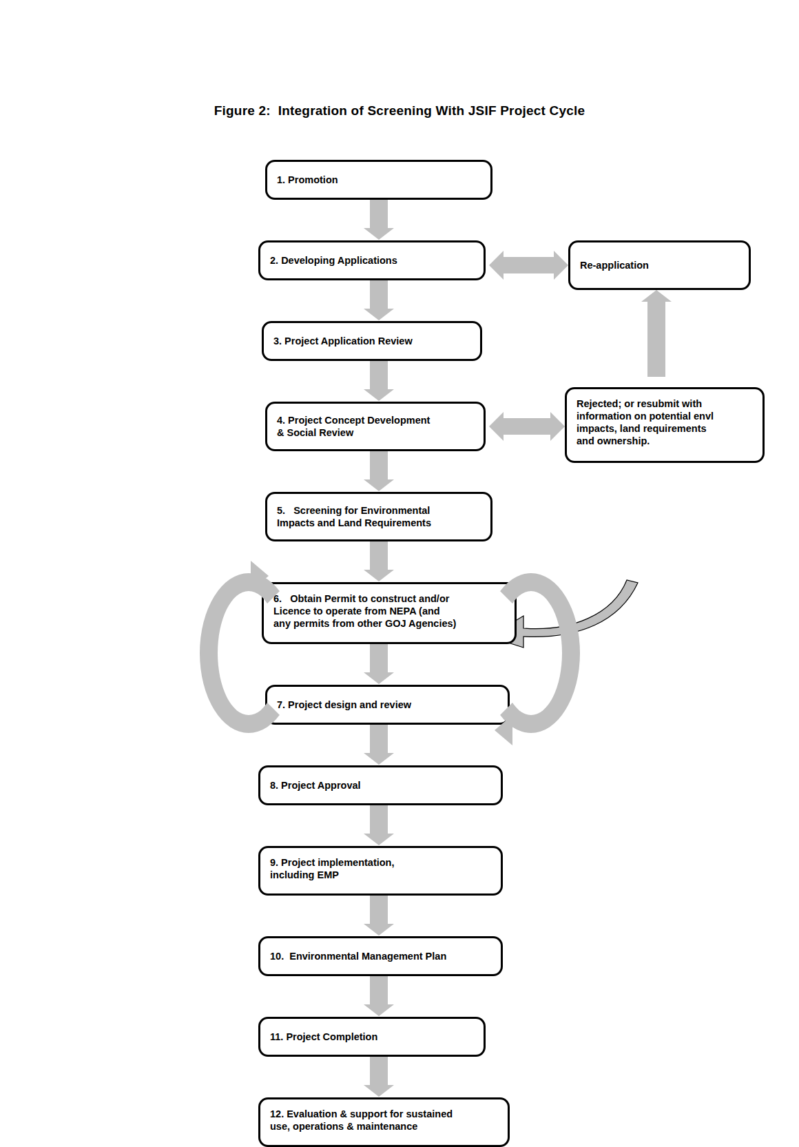Figure 2: Integration of Screening With JSIF Project Cycle
1. Promotion
2. Developing Applications
Re-application
3. Project Application Review
4. Project Concept Development
& Social Review
Rejected; or resubmit with
information on potential envl
impacts, land requirements
and ownership.
5. Screening for Environmental
Impacts and Land Requirements
6. Obtain Permit to construct and/or
Licence to operate from NEPA (and
any permits from other GOJ Agencies)
7. Project design and review
8. Project Approval
9. Project implementation,
including EMP
10. Environmental Management Plan
11. Project Completion
12. Evaluation & support for sustained
use, operations & maintenance